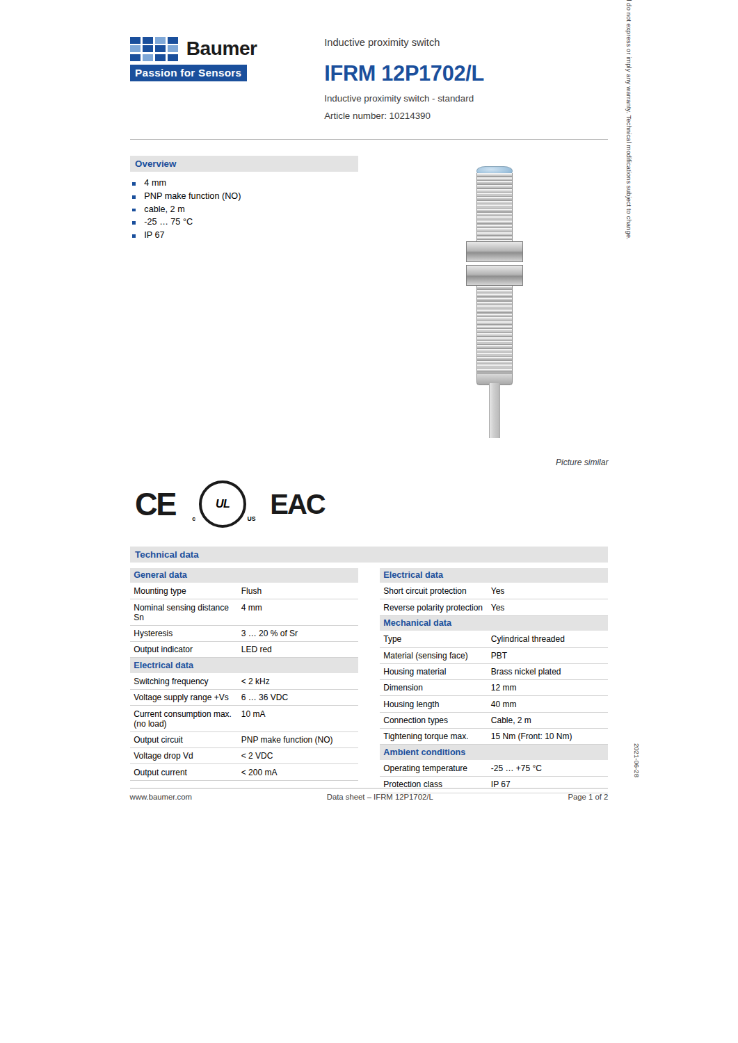Baumer
Passion for Sensors
Inductive proximity switch
IFRM 12P1702/L
Inductive proximity switch - standard
Article number: 10214390
Overview
4 mm
PNP make function (NO)
cable, 2 m
-25 … 75 °C
IP 67
Picture similar
CE
c UL US
EAC
Technical data
| General data |
| --- |
| Mounting type | Flush |
| Nominal sensing distance Sn | 4 mm |
| Hysteresis | 3 … 20 % of Sr |
| Output indicator | LED red |
| Electrical data |
| Switching frequency | < 2 kHz |
| Voltage supply range +Vs | 6 … 36 VDC |
| Current consumption max. (no load) | 10 mA |
| Output circuit | PNP make function (NO) |
| Voltage drop Vd | < 2 VDC |
| Output current | < 200 mA |
| Electrical data |
| --- |
| Short circuit protection | Yes |
| Reverse polarity protection | Yes |
| Mechanical data |
| Type | Cylindrical threaded |
| Material (sensing face) | PBT |
| Housing material | Brass nickel plated |
| Dimension | 12 mm |
| Housing length | 40 mm |
| Connection types | Cable, 2 m |
| Tightening torque max. | 15 Nm (Front: 10 Nm) |
| Ambient conditions |
| Operating temperature | -25 … +75 °C |
| Protection class | IP 67 |
The product features and technical data specified do not express or imply any warranty. Technical modifications subject to change.
2021-06-28
www.baumer.com
Data sheet – IFRM 12P1702/L
Page 1 of 2